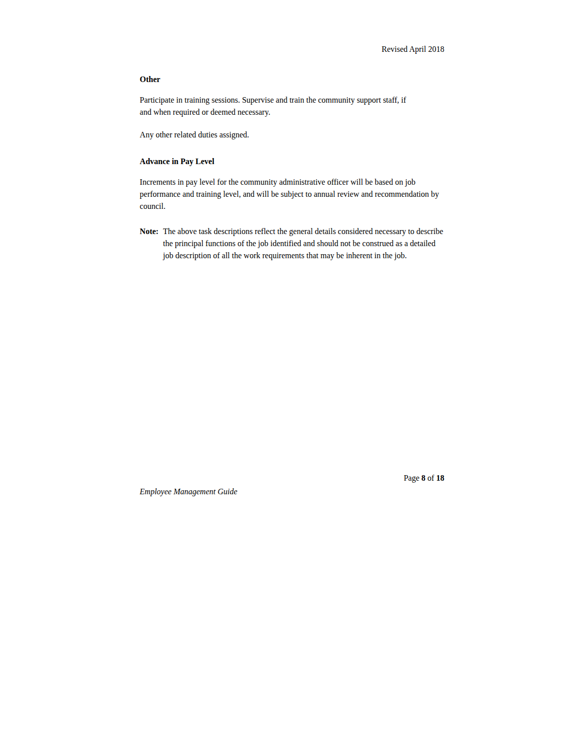Revised April 2018
Other
Participate in training sessions. Supervise and train the community support staff, if
and when required or deemed necessary.
Any other related duties assigned.
Advance in Pay Level
Increments in pay level for the community administrative officer will be based on job performance and training level, and will be subject to annual review and recommendation by council.
Note:
The above task descriptions reflect the general details considered necessary to describe the principal functions of the job identified and should not be construed as a detailed job description of all the work requirements that may be inherent in the job.
Page 8 of 18
Employee Management Guide